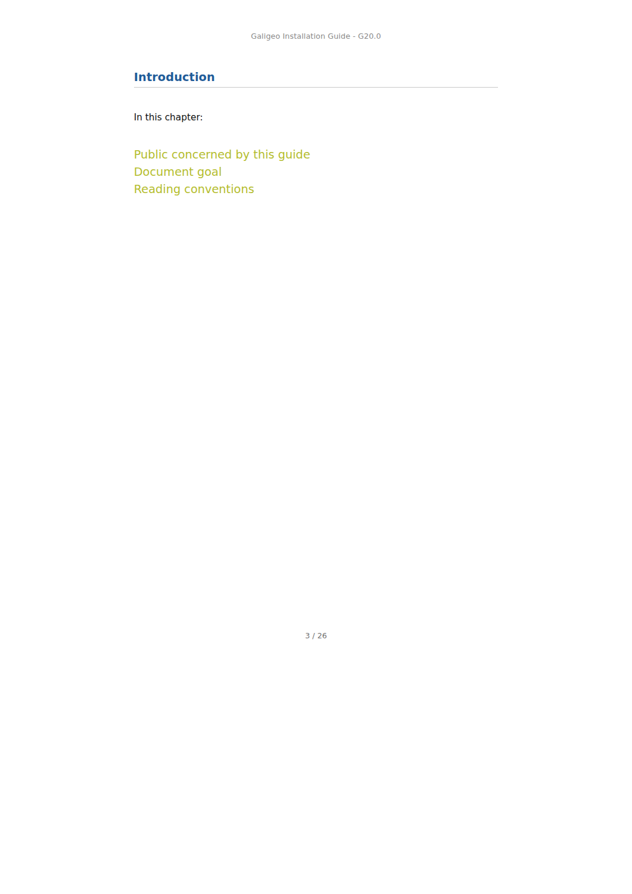Galigeo Installation Guide - G20.0
Introduction
In this chapter:
Public concerned by this guide
Document goal
Reading conventions
3 / 26